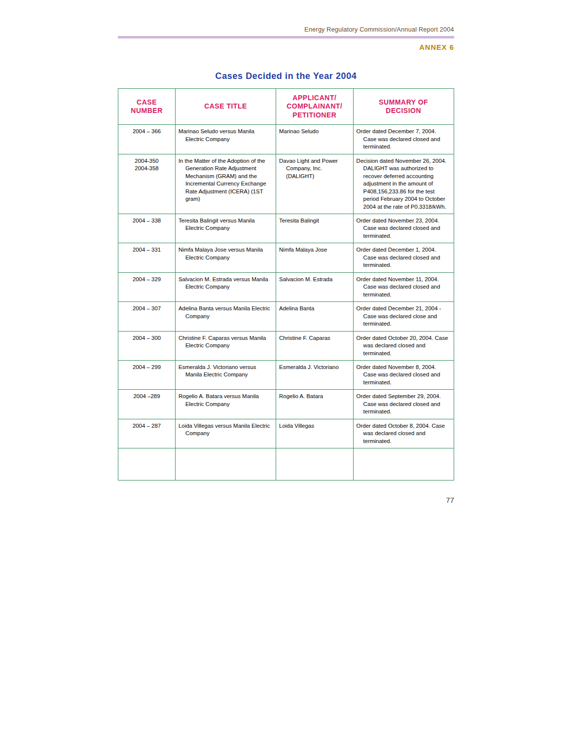Energy Regulatory Commission/Annual Report 2004
ANNEX 6
Cases Decided in the Year 2004
| CASE NUMBER | CASE TITLE | APPLICANT/ COMPLAINANT/ PETITIONER | SUMMARY OF DECISION |
| --- | --- | --- | --- |
| 2004 – 366 | Marinao Seludo versus Manila Electric Company | Marinao Seludo | Order dated December 7, 2004. Case was declared closed and terminated. |
| 2004-350 2004-358 | In the Matter of the Adoption of the Generation Rate Adjustment Mechanism (GRAM) and the Incremental Currency Exchange Rate Adjustment (ICERA) (1ST gram) | Davao Light and Power Company, Inc. (DALIGHT) | Decision dated November 26, 2004. DALIGHT was authorized to recover deferred accounting adjustment in the amount of P408,156,233.86 for the test period February 2004 to October 2004 at the rate of P0.3318/kWh. |
| 2004 – 338 | Teresita Balingit versus Manila Electric Company | Teresita Balingit | Order dated November 23, 2004. Case was declared closed and terminated. |
| 2004 – 331 | Nimfa Malaya Jose versus Manila Electric Company | Nimfa Malaya Jose | Order dated December 1, 2004. Case was declared closed and terminated. |
| 2004 – 329 | Salvacion M. Estrada versus Manila Electric Company | Salvacion M. Estrada | Order dated November 11, 2004. Case was declared closed and terminated. |
| 2004 – 307 | Adelina Banta versus Manila Electric Company | Adelina Banta | Order dated December 21, 2004 - Case was declared close and terminated. |
| 2004 – 300 | Christine F. Caparas versus Manila Electric Company | Christine F. Caparas | Order dated October 20, 2004. Case was declared closed and terminated. |
| 2004 – 299 | Esmeralda J. Victoriano versus Manila Electric Company | Esmeralda J. Victoriano | Order dated November 8, 2004. Case was declared closed and terminated. |
| 2004 –289 | Rogelio A. Batara versus Manila Electric Company | Rogelio A. Batara | Order dated September 29, 2004. Case was declared closed and terminated. |
| 2004 – 287 | Loida Villegas versus Manila Electric Company | Loida Villegas | Order dated October 8, 2004. Case was declared closed and terminated. |
77